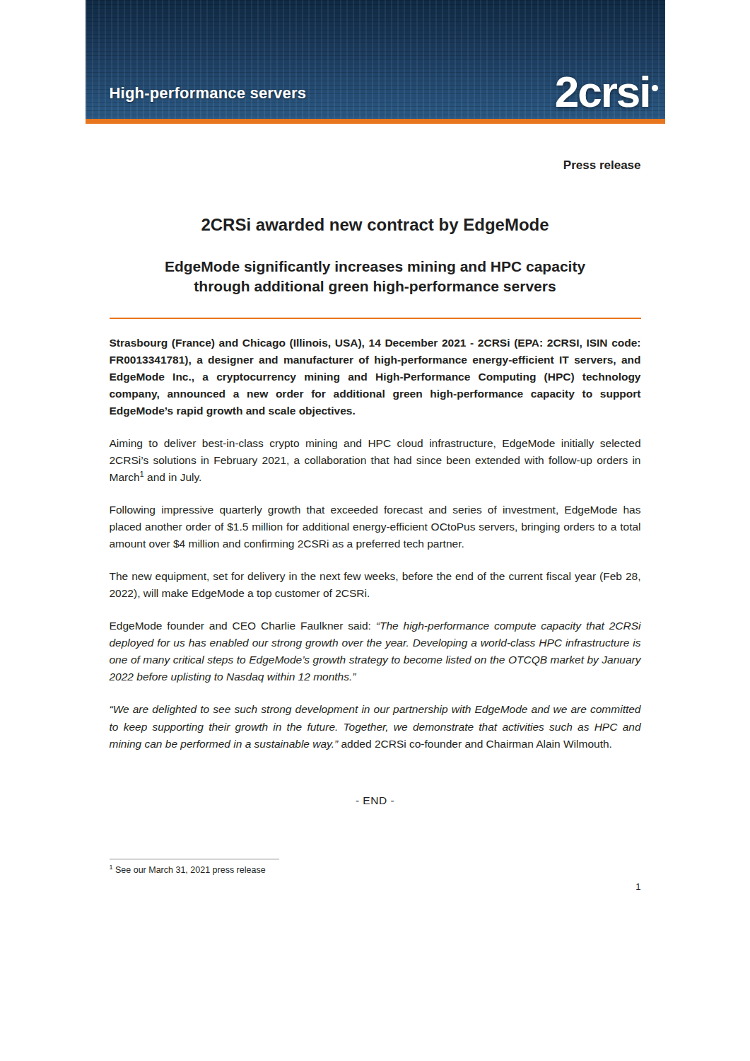High-performance servers
2crsi
Press release
2CRSi awarded new contract by EdgeMode
EdgeMode significantly increases mining and HPC capacity
through additional green high-performance servers
Strasbourg (France) and Chicago (Illinois, USA), 14 December 2021 - 2CRSi (EPA: 2CRSI, ISIN code: FR0013341781), a designer and manufacturer of high-performance energy-efficient IT servers, and EdgeMode Inc., a cryptocurrency mining and High-Performance Computing (HPC) technology company, announced a new order for additional green high-performance capacity to support EdgeMode’s rapid growth and scale objectives.
Aiming to deliver best-in-class crypto mining and HPC cloud infrastructure, EdgeMode initially selected 2CRSi’s solutions in February 2021, a collaboration that had since been extended with follow-up orders in March1 and in July.
Following impressive quarterly growth that exceeded forecast and series of investment, EdgeMode has placed another order of $1.5 million for additional energy-efficient OCtoPus servers, bringing orders to a total amount over $4 million and confirming 2CSRi as a preferred tech partner.
The new equipment, set for delivery in the next few weeks, before the end of the current fiscal year (Feb 28, 2022), will make EdgeMode a top customer of 2CSRi.
EdgeMode founder and CEO Charlie Faulkner said: “The high-performance compute capacity that 2CRSi deployed for us has enabled our strong growth over the year. Developing a world-class HPC infrastructure is one of many critical steps to EdgeMode’s growth strategy to become listed on the OTCQB market by January 2022 before uplisting to Nasdaq within 12 months.”
“We are delighted to see such strong development in our partnership with EdgeMode and we are committed to keep supporting their growth in the future. Together, we demonstrate that activities such as HPC and mining can be performed in a sustainable way.” added 2CRSi co-founder and Chairman Alain Wilmouth.
- END -
1 See our March 31, 2021 press release
1